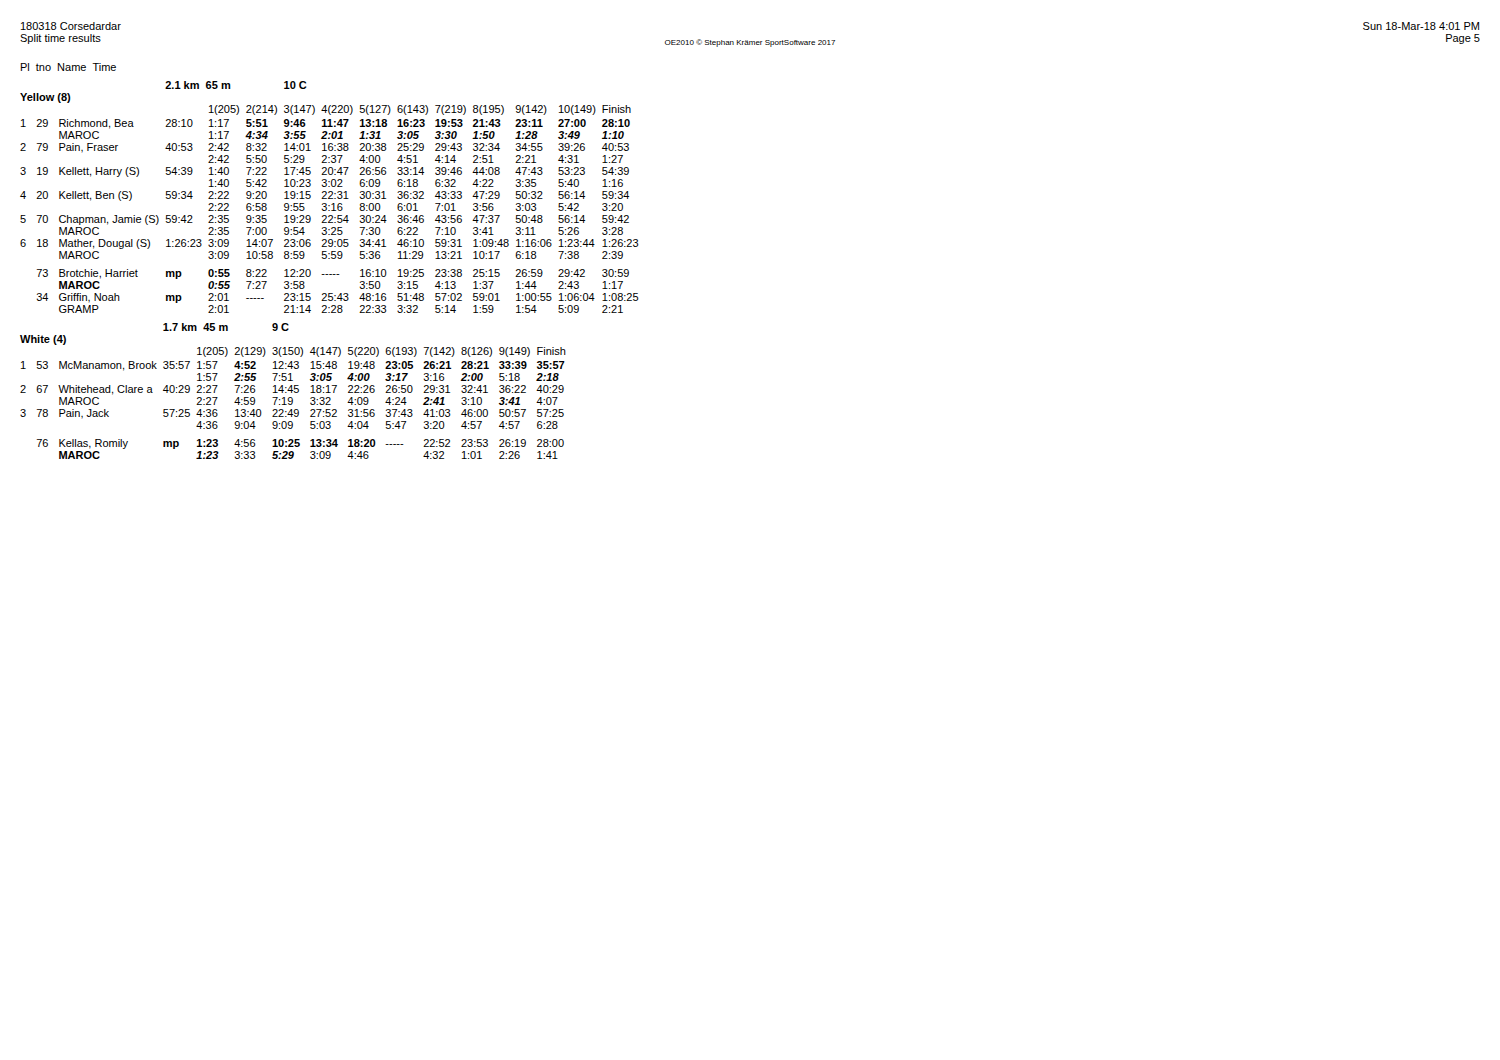180318 Corsedardar
Split time results
Sun 18-Mar-18 4:01 PM
Page 5
OE2010 © Stephan Krämer SportSoftware 2017
| Pl | tno | Name | Time |
| Yellow (8) | 2.1 km 65 m | 10 C | |
| | | | | 1(205) | 2(214) | 3(147) | 4(220) | 5(127) | 6(143) | 7(219) | 8(195) | 9(142) | 10(149) | Finish |
| 1 | 29 | Richmond, Bea | 28:10 | 1:17 | 5:51 | 9:46 | 11:47 | 13:18 | 16:23 | 19:53 | 21:43 | 23:11 | 27:00 | 28:10 |
| | | MAROC | | 1:17 | 4:34 | 3:55 | 2:01 | 1:31 | 3:05 | 3:30 | 1:50 | 1:28 | 3:49 | 1:10 |
| 2 | 79 | Pain, Fraser | 40:53 | 2:42 | 8:32 | 14:01 | 16:38 | 20:38 | 25:29 | 29:43 | 32:34 | 34:55 | 39:26 | 40:53 |
| | | | | 2:42 | 5:50 | 5:29 | 2:37 | 4:00 | 4:51 | 4:14 | 2:51 | 2:21 | 4:31 | 1:27 |
| 3 | 19 | Kellett, Harry (S) | 54:39 | 1:40 | 7:22 | 17:45 | 20:47 | 26:56 | 33:14 | 39:46 | 44:08 | 47:43 | 53:23 | 54:39 |
| | | | | 1:40 | 5:42 | 10:23 | 3:02 | 6:09 | 6:18 | 6:32 | 4:22 | 3:35 | 5:40 | 1:16 |
| 4 | 20 | Kellett, Ben (S) | 59:34 | 2:22 | 9:20 | 19:15 | 22:31 | 30:31 | 36:32 | 43:33 | 47:29 | 50:32 | 56:14 | 59:34 |
| | | | | 2:22 | 6:58 | 9:55 | 3:16 | 8:00 | 6:01 | 7:01 | 3:56 | 3:03 | 5:42 | 3:20 |
| 5 | 70 | Chapman, Jamie (S) | 59:42 | 2:35 | 9:35 | 19:29 | 22:54 | 30:24 | 36:46 | 43:56 | 47:37 | 50:48 | 56:14 | 59:42 |
| | | MAROC | | 2:35 | 7:00 | 9:54 | 3:25 | 7:30 | 6:22 | 7:10 | 3:41 | 3:11 | 5:26 | 3:28 |
| 6 | 18 | Mather, Dougal (S) | 1:26:23 | 3:09 | 14:07 | 23:06 | 29:05 | 34:41 | 46:10 | 59:31 | 1:09:48 | 1:16:06 | 1:23:44 | 1:26:23 |
| | | MAROC | | 3:09 | 10:58 | 8:59 | 5:59 | 5:36 | 11:29 | 13:21 | 10:17 | 6:18 | 7:38 | 2:39 |
| | 73 | Brotchie, Harriet | mp | 0:55 | 8:22 | 12:20 | ----- | 16:10 | 19:25 | 23:38 | 25:15 | 26:59 | 29:42 | 30:59 |
| | | MAROC | | 0:55 | 7:27 | 3:58 | | 3:50 | 3:15 | 4:13 | 1:37 | 1:44 | 2:43 | 1:17 |
| | 34 | Griffin, Noah | mp | 2:01 | ----- | 23:15 | 25:43 | 48:16 | 51:48 | 57:02 | 59:01 | 1:00:55 | 1:06:04 | 1:08:25 |
| | | GRAMP | | 2:01 | | 21:14 | 2:28 | 22:33 | 3:32 | 5:14 | 1:59 | 1:54 | 5:09 | 2:21 |
| White (4) | 1.7 km 45 m | 9 C | |
| | | | | 1(205) | 2(129) | 3(150) | 4(147) | 5(220) | 6(193) | 7(142) | 8(126) | 9(149) | Finish |
| 1 | 53 | McManamon, Brook | 35:57 | 1:57 | 4:52 | 12:43 | 15:48 | 19:48 | 23:05 | 26:21 | 28:21 | 33:39 | 35:57 |
| | | | | 1:57 | 2:55 | 7:51 | 3:05 | 4:00 | 3:17 | 3:16 | 2:00 | 5:18 | 2:18 |
| 2 | 67 | Whitehead, Clare a | 40:29 | 2:27 | 7:26 | 14:45 | 18:17 | 22:26 | 26:50 | 29:31 | 32:41 | 36:22 | 40:29 |
| | | MAROC | | 2:27 | 4:59 | 7:19 | 3:32 | 4:09 | 4:24 | 2:41 | 3:10 | 3:41 | 4:07 |
| 3 | 78 | Pain, Jack | 57:25 | 4:36 | 13:40 | 22:49 | 27:52 | 31:56 | 37:43 | 41:03 | 46:00 | 50:57 | 57:25 |
| | | | | 4:36 | 9:04 | 9:09 | 5:03 | 4:04 | 5:47 | 3:20 | 4:57 | 4:57 | 6:28 |
| | 76 | Kellas, Romily | mp | 1:23 | 4:56 | 10:25 | 13:34 | 18:20 | ----- | 22:52 | 23:53 | 26:19 | 28:00 |
| | | MAROC | | 1:23 | 3:33 | 5:29 | 3:09 | 4:46 | | 4:32 | 1:01 | 2:26 | 1:41 |